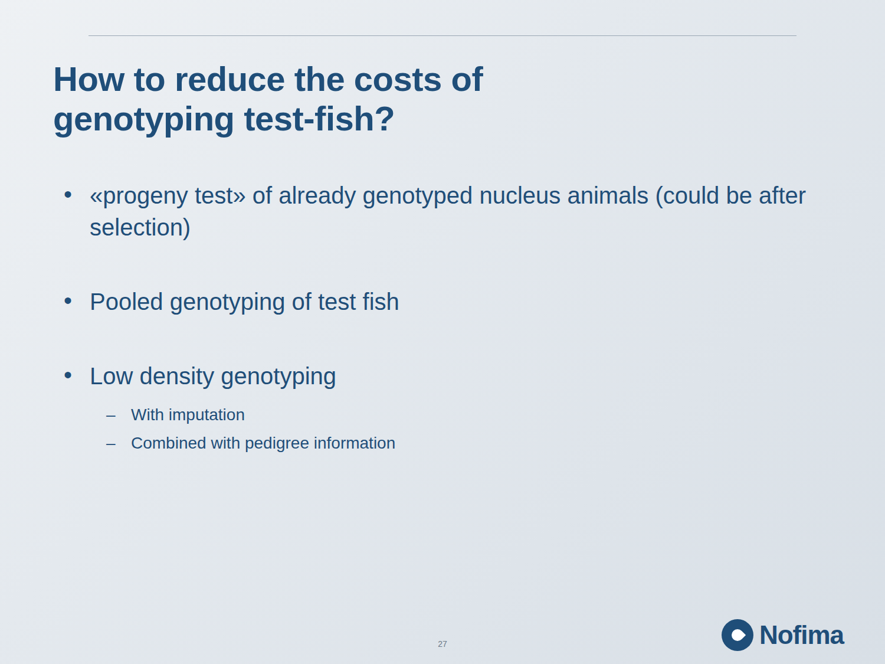How to reduce the costs of
genotyping test-fish?
«progeny test» of already genotyped nucleus animals (could be after selection)
Pooled genotyping of test fish
Low density genotyping
With imputation
Combined with pedigree information
27
Nofima